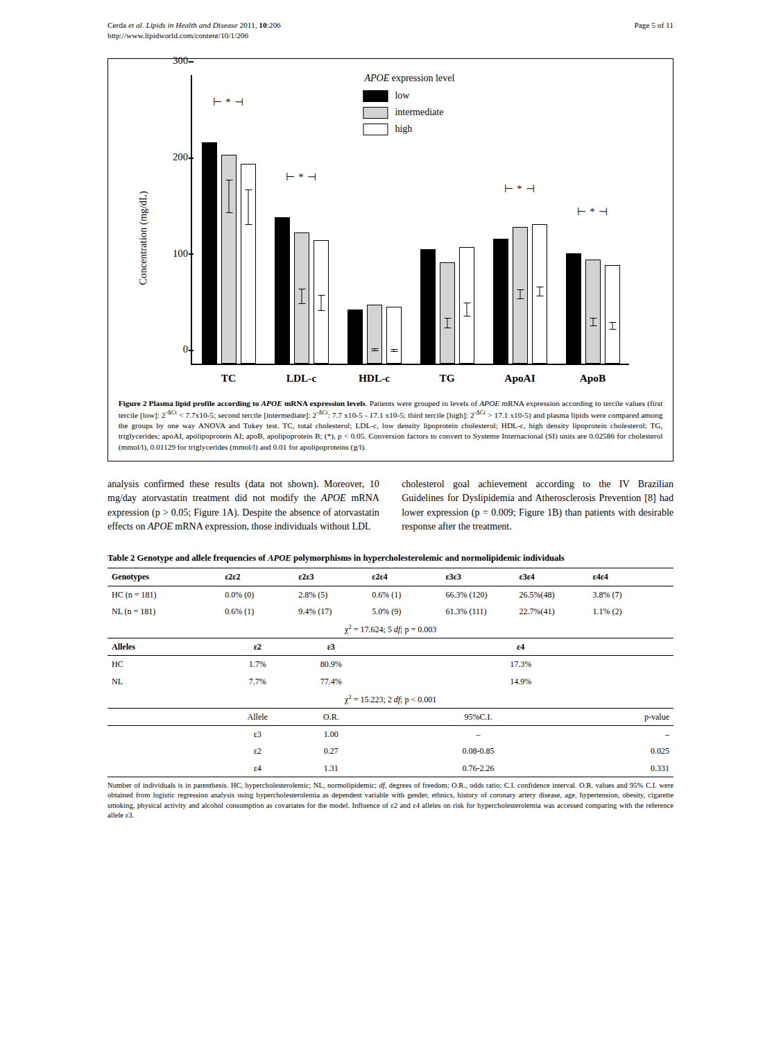Cerda et al. Lipids in Health and Disease 2011, 10:206
http://www.lipidworld.com/content/10/1/206
Page 5 of 11
Concentration (mg/dL)
APOE expression level
low
intermediate
high
300
200
100
0
⊢ * ⊣
TC
⊢ * ⊣
LDL-c
HDL-c
TG
⊢ * ⊣
ApoAI
⊢ * ⊣
ApoB
Figure 2 Plasma lipid profile according to APOE mRNA expression levels. Patients were grouped in levels of APOE mRNA expression according to tercile values (first tercile [low]: 2-ΔCt < 7.7x10-5; second tercile [intermediate]: 2-ΔCt: 7.7 x10-5 - 17.1 x10-5; third tercile [high]: 2-ΔCt > 17.1 x10-5) and plasma lipids were compared among the groups by one way ANOVA and Tukey test. TC, total cholesterol; LDL-c, low density lipoprotein cholesterol; HDL-c, high density lipoprotein cholesterol; TG, triglycerides; apoAI, apolipoprotein AI; apoB, apolipoprotein B; (*), p < 0.05. Conversion factors to convert to Systeme Internacional (SI) units are 0.02586 for cholesterol (mmol/l), 0.01129 for triglycerides (mmol/l) and 0.01 for apolipoproteins (g/l).
analysis confirmed these results (data not shown). Moreover, 10 mg/day atorvastatin treatment did not modify the APOE mRNA expression (p > 0.05; Figure 1A). Despite the absence of atorvastatin effects on APOE mRNA expression, those individuals without LDL
cholesterol goal achievement according to the IV Brazilian Guidelines for Dyslipidemia and Atherosclerosis Prevention [8] had lower expression (p = 0.009; Figure 1B) than patients with desirable response after the treatment.
Table 2 Genotype and allele frequencies of APOE polymorphisms in hypercholesterolemic and normolipidemic individuals
| Genotypes | ε2ε2 | ε2ε3 | ε2ε4 | ε3ε3 | ε3ε4 | ε4ε4 |
| --- | --- | --- | --- | --- | --- | --- |
| HC (n = 181) | 0.0% (0) | 2.8% (5) | 0.6% (1) | 66.3% (120) | 26.5%(48) | 3.8% (7) |
| NL (n = 181) | 0.6% (1) | 9.4% (17) | 5.0% (9) | 61.3% (111) | 22.7%(41) | 1.1% (2) |
| χ 2 = 17.624; 5 df ; p = 0.003 |
| Alleles | ε2 | ε3 | ε4 |
| HC | 1.7% | 80.9% | 17.3% |
| NL | 7.7% | 77.4% | 14.9% |
| χ 2 = 15.223; 2 df ; p < 0.001 |
| | Allele | O.R. | 95%C.I. | p-value |
| | ε3 | 1.00 | – | – |
| | ε2 | 0.27 | 0.08-0.85 | 0.025 |
| | ε4 | 1.31 | 0.76-2.26 | 0.331 |
Number of individuals is in parenthesis. HC, hypercholesterolemic; NL, normolipidemic; df, degrees of freedom; O.R., odds ratio; C.I. confidence interval. O.R. values and 95% C.I. were obtained from logistic regression analysis using hypercholesterolemia as dependent variable with gender, ethnics, history of coronary artery disease, age, hypertension, obesity, cigarette smoking, physical activity and alcohol consumption as covariates for the model. Influence of ε2 and ε4 alleles on risk for hypercholesterolemia was accessed comparing with the reference allele ε3.